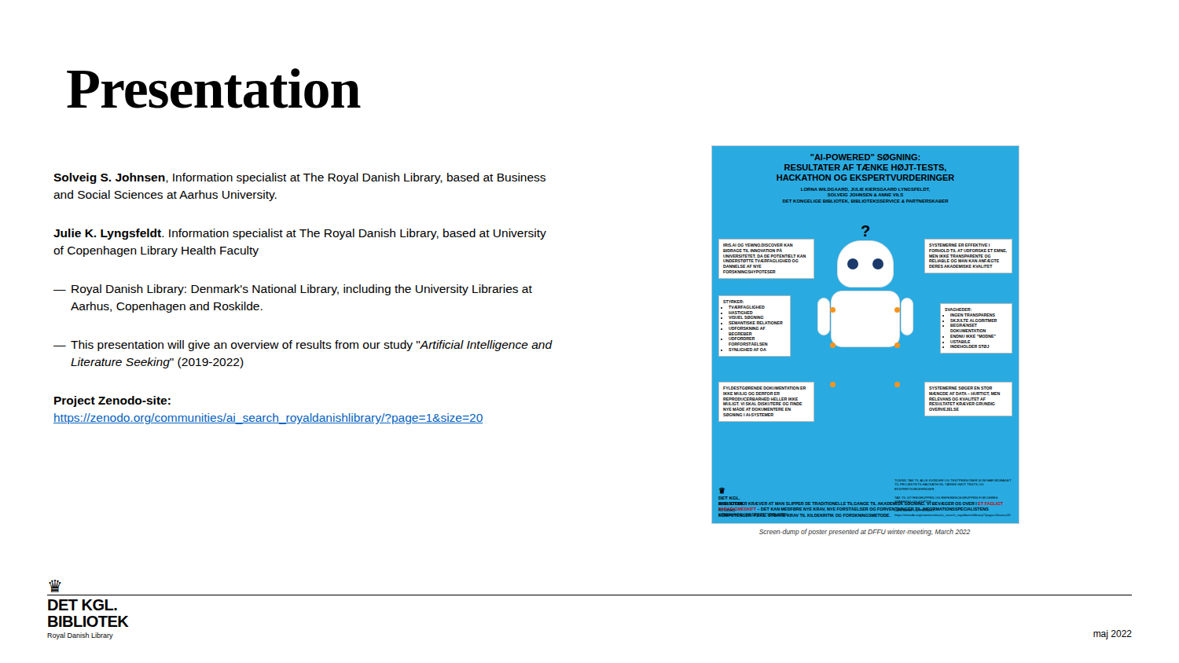Presentation
Solveig S. Johnsen, Information specialist at The Royal Danish Library, based at Business and Social Sciences at Aarhus University.
Julie K. Lyngsfeldt. Information specialist at The Royal Danish Library, based at University of Copenhagen Library Health Faculty
Royal Danish Library: Denmark's National Library, including the University Libraries at Aarhus, Copenhagen and Roskilde.
This presentation will give an overview of results from our study "Artificial Intelligence and Literature Seeking" (2019-2022)
Project Zenodo-site:
https://zenodo.org/communities/ai_search_royaldanishlibrary/?page=1&size=20
"AI-POWERED" SØGNING:
RESULTATER AF TÆNKE HØJT-TESTS,
HACKATHON OG EKSPERTVURDERINGER
LORNA WILDGAARD, JULIE KIERSGAARD LYNGSFELDT,
SOLVEIG JOHNSEN & ANNE VILS
DET KONGELIGE BIBLIOTEK, BIBLIOTEKSSERVICE & PARTNERSKABER
?
IRIS.AI OG YEWNO.DISCOVER KAN BIDRAGE TIL INNOVATION PÅ UNIVERSITETET, DA DE POTENTIELT KAN UNDERSTØTTE TVÆRFAGLIGHED OG DANNELSE AF NYE FORSKNINGSHYPOTESER
STYRKER:
TVÆRFAGLIGHED
HASTIGHED
VISUEL SØGNING
SEMANTISKE RELATIONER
UDFORSKNING AF BEGREBER
UDFORDRER FORFORSTÅELSEN
SYNLIGHED AF OA
FYLDESTGØRENDE DOKUMENTATION ER IKKE MULIG OG DERFOR ER REPRODUCERBARHED HELLER IKKE MULIGT. VI SKAL DISKUTERE OG FINDE NYE MÅDE AT DOKUMENTERE EN SØGNING I AI-SYSTEMER
SYSTEMERNE ER EFFEKTIVE I FORHOLD TIL AT UDFORSKE ET EMNE, MEN IKKE TRANSPARENTE OG RELIABLE OG MAN KAN ANFÆGTE DERES AKADEMISKE KVALITET
SVAGHEDER:
INGEN TRANSPARENS
SKJULTE ALGORITMER
BEGRÆNSET DOKUMENTATION
ENDNU IKKE "MODNE"
USTABILE
INDEHOLDER STØJ
SYSTEMERNE SØGER EN STOR MÆNGDE AF DATA – HURTIGT, MEN RELEVANS OG KVALITET AF RESULTATET KRÆVER GRUNDIG OVERVEJELSE
AI SYSTEMER KRÆVER AT MAN SLIPPER DE TRADITIONELLE TILGANGE TIL AKADEMISK SØGNING. VI BEVÆGER OS OVER I ET FAGLIGT PARADIGMESKIFT – DET KAN MEDFØRE NYE KRAV, NYE FORSTÅELSER OG FORVENTNINGER TIL INFORMATIONSSPECIALISTENS KOMPETENCER. F.EKS. STØRRE KRAV TIL KILDEKRITIK OG FORSKNINGSMETODE.
♛
DET KGL.
BIBLIOTEK
AU Library
KØBENHAVNS UNIVERSITETSBIBLIOTEK
TUSIND TAK TIL ALLE KVINDER OG TESTPERSONER SOM HAR BIDRAGET TIL PROJEKTETS HACKATHON, TÆNKE HØJT TESTS OG EKSPERTVURDERINGER.
TAK TIL STYREGRUPPEN OG REFERENCEGRUPPEN FOR DERES SPARRING OG STØTTE.
LÆS MERE OM PROJEKT:
https://zenodo.org/communities/ai_search_royaldanishlibrary/?page=1&size=20
Screen-dump of poster presented at DFFU winter-meeting, March 2022
♛
DET KGL.
BIBLIOTEK
Royal Danish Library
maj 2022